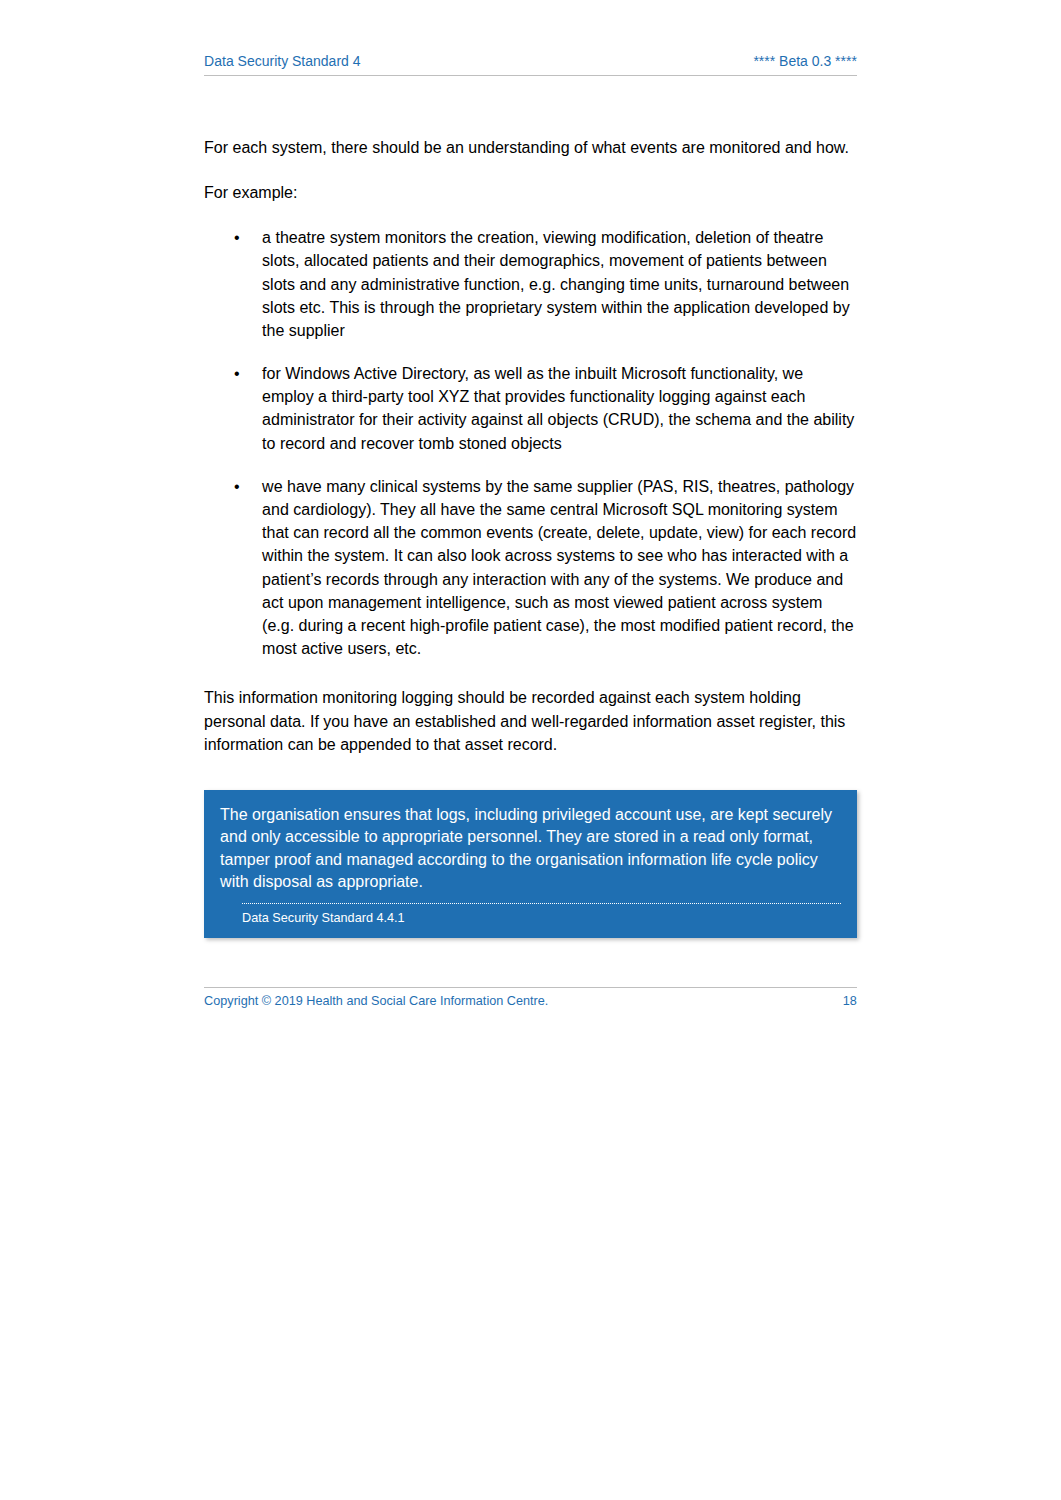Data Security Standard 4
**** Beta 0.3 ****
For each system, there should be an understanding of what events are monitored and how.
For example:
a theatre system monitors the creation, viewing modification, deletion of theatre slots, allocated patients and their demographics, movement of patients between slots and any administrative function, e.g. changing time units, turnaround between slots etc. This is through the proprietary system within the application developed by the supplier
for Windows Active Directory, as well as the inbuilt Microsoft functionality, we employ a third-party tool XYZ that provides functionality logging against each administrator for their activity against all objects (CRUD), the schema and the ability to record and recover tomb stoned objects
we have many clinical systems by the same supplier (PAS, RIS, theatres, pathology and cardiology). They all have the same central Microsoft SQL monitoring system that can record all the common events (create, delete, update, view) for each record within the system. It can also look across systems to see who has interacted with a patient’s records through any interaction with any of the systems. We produce and act upon management intelligence, such as most viewed patient across system (e.g. during a recent high-profile patient case), the most modified patient record, the most active users, etc.
This information monitoring logging should be recorded against each system holding personal data. If you have an established and well-regarded information asset register, this information can be appended to that asset record.
The organisation ensures that logs, including privileged account use, are kept securely and only accessible to appropriate personnel. They are stored in a read only format, tamper proof and managed according to the organisation information life cycle policy with disposal as appropriate.
Data Security Standard 4.4.1
Copyright © 2019 Health and Social Care Information Centre.
18